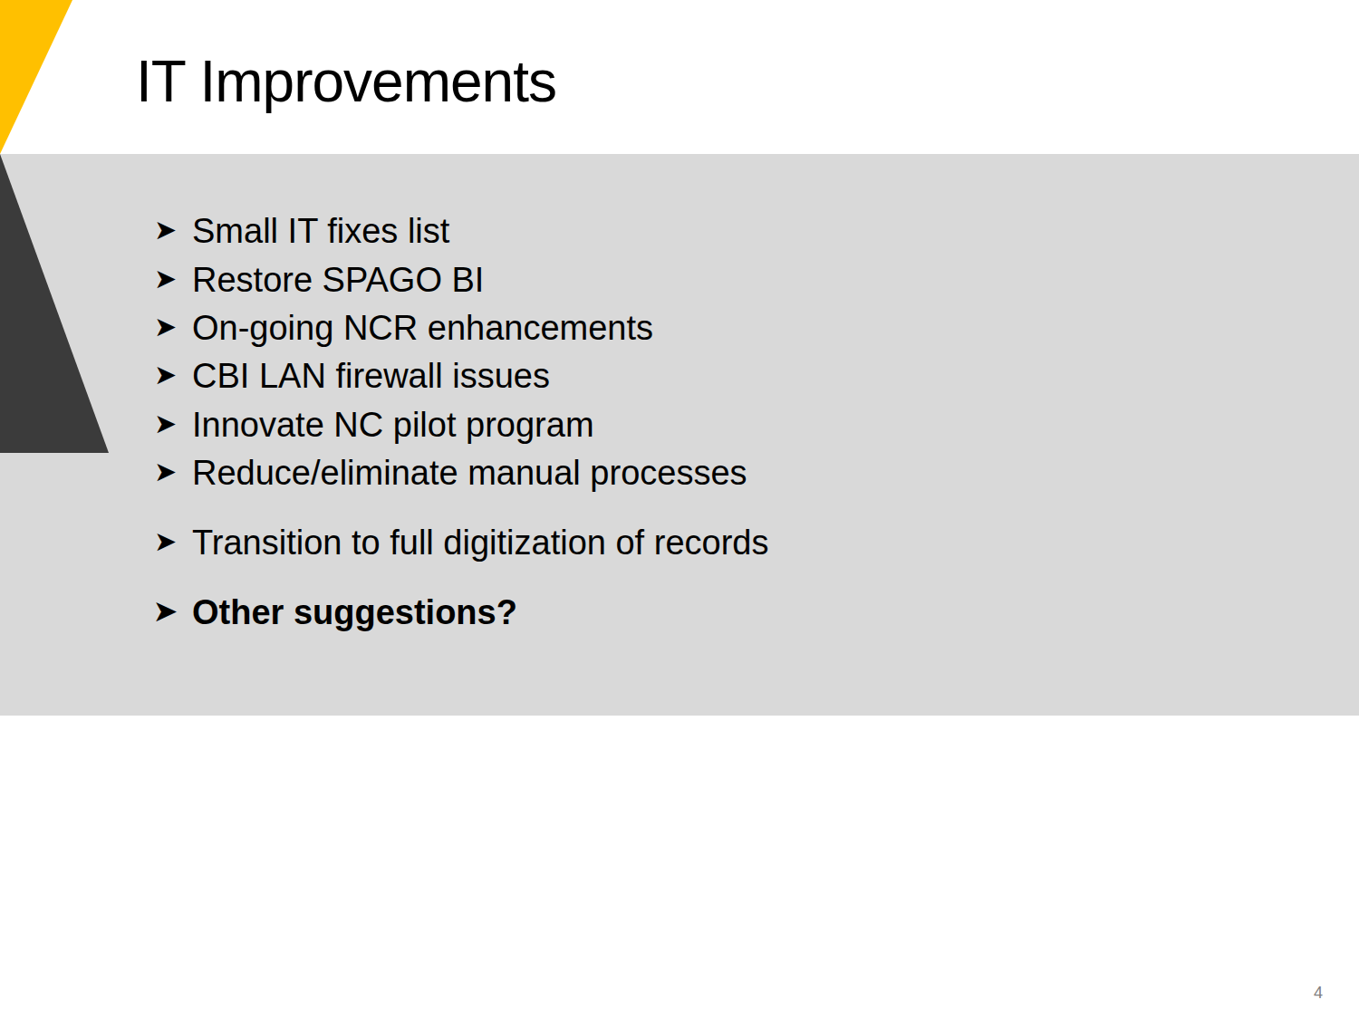IT Improvements
Small IT fixes list
Restore SPAGO BI
On-going NCR enhancements
CBI LAN firewall issues
Innovate NC pilot program
Reduce/eliminate manual processes
Transition to full digitization of records
Other suggestions?
4